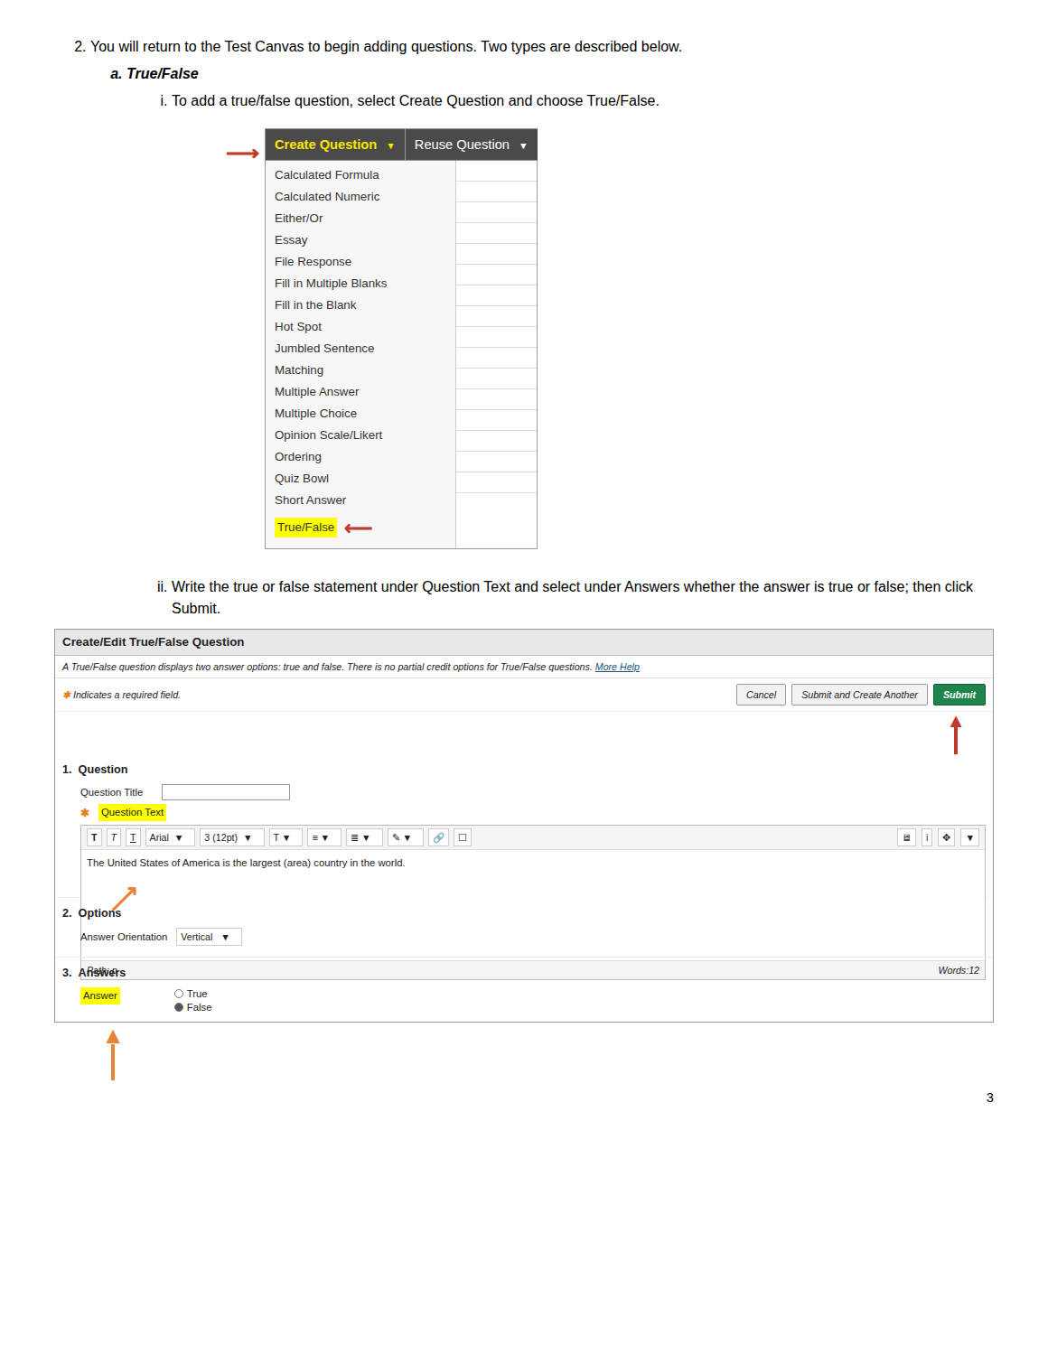You will return to the Test Canvas to begin adding questions. Two types are described below.
True/False
To add a true/false question, select Create Question and choose True/False.
⟶
Create Question ▼
Reuse Question ▼
Calculated Formula
Calculated Numeric
Either/Or
Essay
File Response
Fill in Multiple Blanks
Fill in the Blank
Hot Spot
Jumbled Sentence
Matching
Multiple Answer
Multiple Choice
Opinion Scale/Likert
Ordering
Quiz Bowl
Short Answer
True/False ⟵
Write the true or false statement under Question Text and select under Answers whether the answer is true or false; then click Submit.
Create/Edit True/False Question
A True/False question displays two answer options: true and false. There is no partial credit options for True/False questions. More Help
✱ Indicates a required field. Cancel Submit and Create Another Submit
▲
1. Question
Question Title
✱ Question Text
T T T Arial ▼ 3 (12pt) ▼ T ▼ ≡ ▼ ≣ ▼ ✎ ▼ 🔗 ☐
🖥 i ✥ ▼
The United States of America is the largest (area) country in the world.
Path: p Words:12
⟶
2. Options
Answer Orientation Vertical ▼
3. Answers
Answer
True
False
▲
3